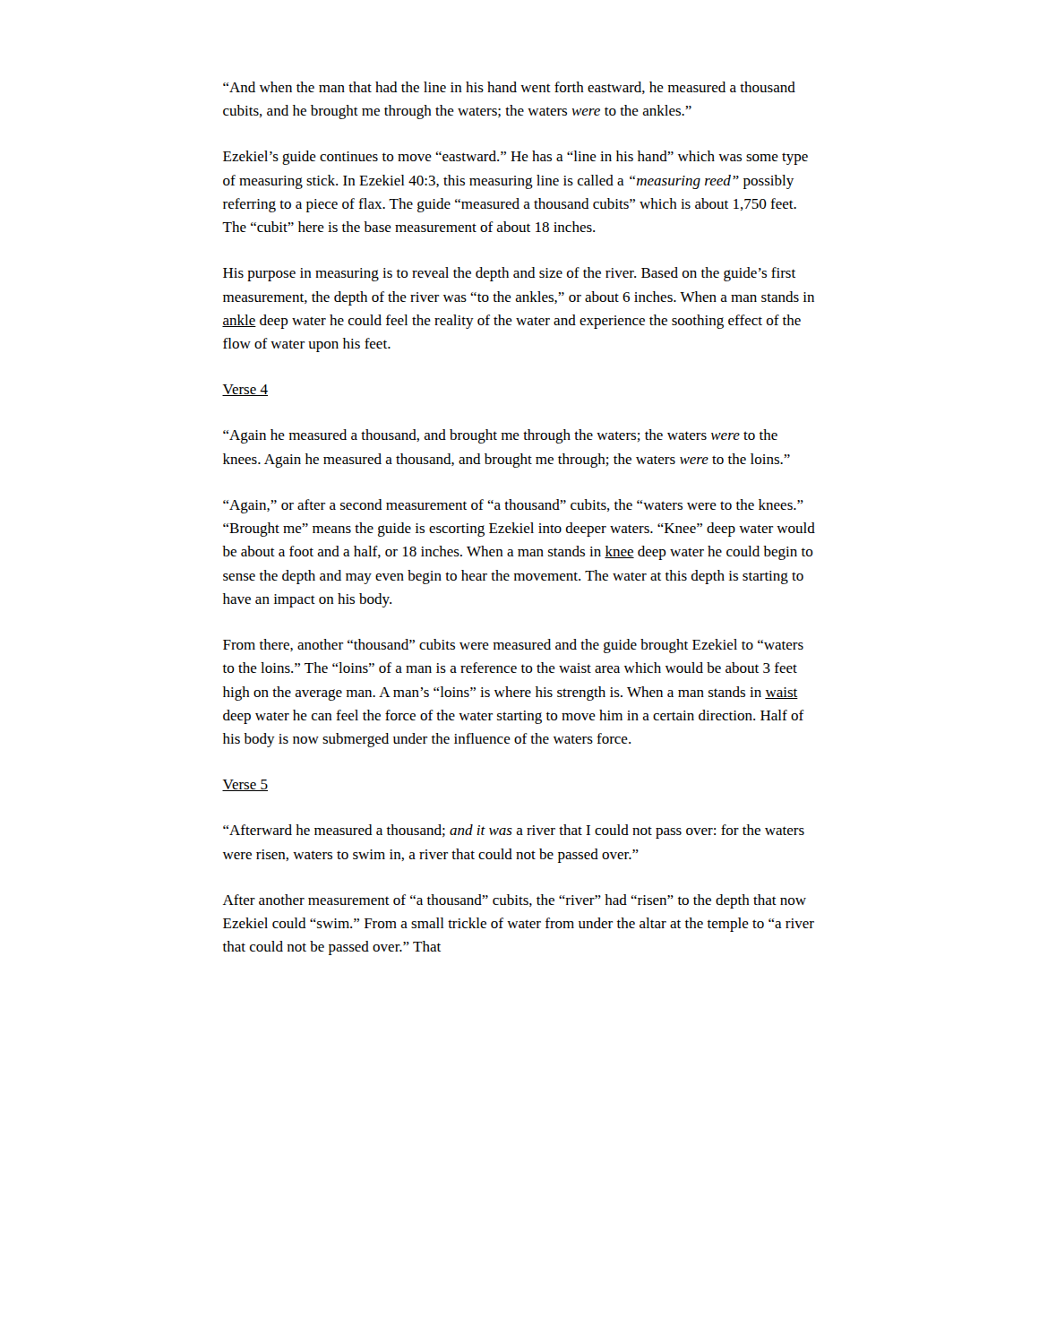“And when the man that had the line in his hand went forth eastward, he measured a thousand cubits, and he brought me through the waters; the waters were to the ankles.”
Ezekiel’s guide continues to move “eastward.” He has a “line in his hand” which was some type of measuring stick. In Ezekiel 40:3, this measuring line is called a “measuring reed” possibly referring to a piece of flax. The guide “measured a thousand cubits” which is about 1,750 feet. The “cubit” here is the base measurement of about 18 inches.
His purpose in measuring is to reveal the depth and size of the river. Based on the guide’s first measurement, the depth of the river was “to the ankles,” or about 6 inches. When a man stands in ankle deep water he could feel the reality of the water and experience the soothing effect of the flow of water upon his feet.
Verse 4
“Again he measured a thousand, and brought me through the waters; the waters were to the knees. Again he measured a thousand, and brought me through; the waters were to the loins.”
“Again,” or after a second measurement of “a thousand” cubits, the “waters were to the knees.” “Brought me” means the guide is escorting Ezekiel into deeper waters. “Knee” deep water would be about a foot and a half, or 18 inches. When a man stands in knee deep water he could begin to sense the depth and may even begin to hear the movement. The water at this depth is starting to have an impact on his body.
From there, another “thousand” cubits were measured and the guide brought Ezekiel to “waters to the loins.” The “loins” of a man is a reference to the waist area which would be about 3 feet high on the average man. A man’s “loins” is where his strength is. When a man stands in waist deep water he can feel the force of the water starting to move him in a certain direction. Half of his body is now submerged under the influence of the waters force.
Verse 5
“Afterward he measured a thousand; and it was a river that I could not pass over: for the waters were risen, waters to swim in, a river that could not be passed over.”
After another measurement of “a thousand” cubits, the “river” had “risen” to the depth that now Ezekiel could “swim.” From a small trickle of water from under the altar at the temple to “a river that could not be passed over.” That